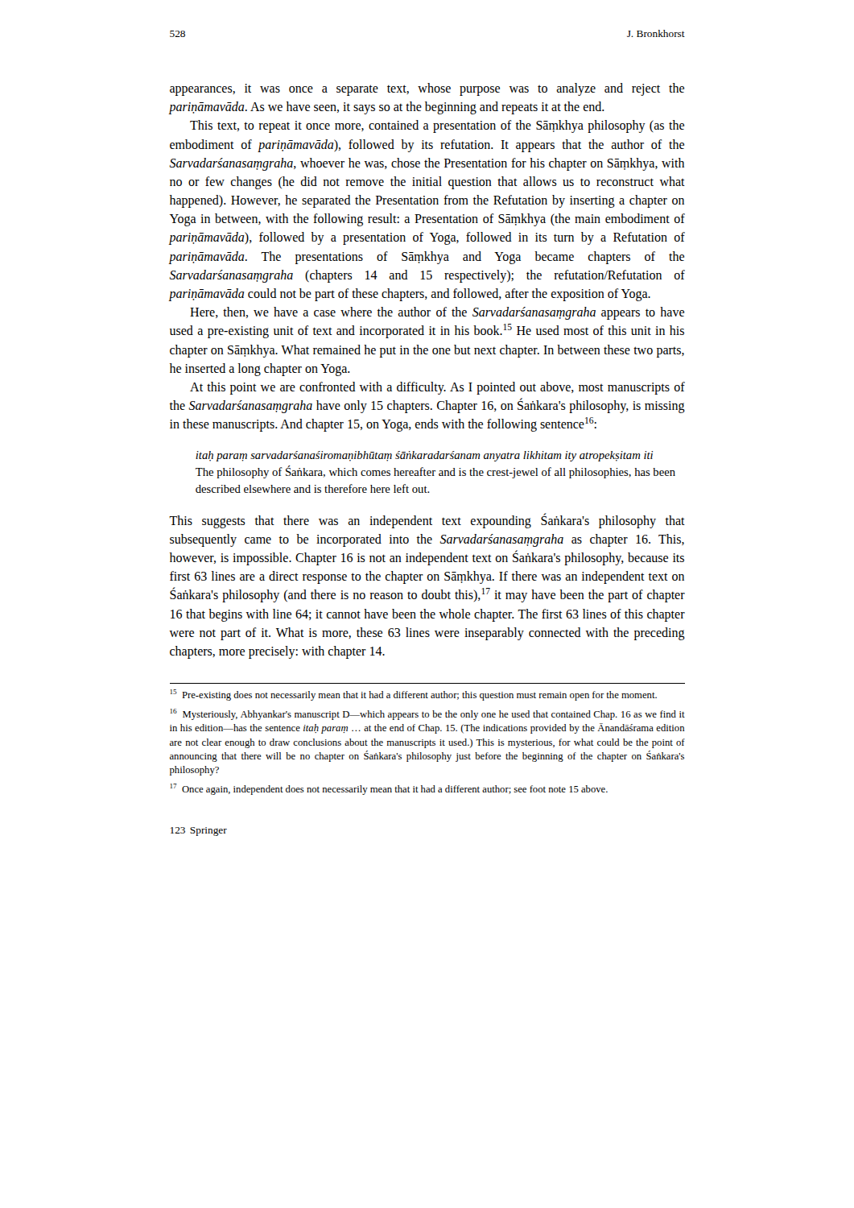528 J. Bronkhorst
appearances, it was once a separate text, whose purpose was to analyze and reject the pariṇāmavāda. As we have seen, it says so at the beginning and repeats it at the end.
This text, to repeat it once more, contained a presentation of the Sāṃkhya philosophy (as the embodiment of pariṇāmavāda), followed by its refutation. It appears that the author of the Sarvadarśanasaṃgraha, whoever he was, chose the Presentation for his chapter on Sāṃkhya, with no or few changes (he did not remove the initial question that allows us to reconstruct what happened). However, he separated the Presentation from the Refutation by inserting a chapter on Yoga in between, with the following result: a Presentation of Sāṃkhya (the main embodiment of pariṇāmavāda), followed by a presentation of Yoga, followed in its turn by a Refutation of pariṇāmavāda. The presentations of Sāṃkhya and Yoga became chapters of the Sarvadarśanasaṃgraha (chapters 14 and 15 respectively); the refutation/Refutation of pariṇāmavāda could not be part of these chapters, and followed, after the exposition of Yoga.
Here, then, we have a case where the author of the Sarvadarśanasaṃgraha appears to have used a pre-existing unit of text and incorporated it in his book.15 He used most of this unit in his chapter on Sāṃkhya. What remained he put in the one but next chapter. In between these two parts, he inserted a long chapter on Yoga.
At this point we are confronted with a difficulty. As I pointed out above, most manuscripts of the Sarvadarśanasaṃgraha have only 15 chapters. Chapter 16, on Śaṅkara's philosophy, is missing in these manuscripts. And chapter 15, on Yoga, ends with the following sentence16:
itaḥ paraṃ sarvadarśanaśiromaṇibhūtaṃ śāṅkaradarśanam anyatra likhitam ity atropekṣitam iti
The philosophy of Śaṅkara, which comes hereafter and is the crest-jewel of all philosophies, has been described elsewhere and is therefore here left out.
This suggests that there was an independent text expounding Śaṅkara's philosophy that subsequently came to be incorporated into the Sarvadarśanasaṃgraha as chapter 16. This, however, is impossible. Chapter 16 is not an independent text on Śaṅkara's philosophy, because its first 63 lines are a direct response to the chapter on Sāṃkhya. If there was an independent text on Śaṅkara's philosophy (and there is no reason to doubt this),17 it may have been the part of chapter 16 that begins with line 64; it cannot have been the whole chapter. The first 63 lines of this chapter were not part of it. What is more, these 63 lines were inseparably connected with the preceding chapters, more precisely: with chapter 14.
15 Pre-existing does not necessarily mean that it had a different author; this question must remain open for the moment.
16 Mysteriously, Abhyankar's manuscript D—which appears to be the only one he used that contained Chap. 16 as we find it in his edition—has the sentence itaḥ paraṃ … at the end of Chap. 15. (The indications provided by the Ānandāśrama edition are not clear enough to draw conclusions about the manuscripts it used.) This is mysterious, for what could be the point of announcing that there will be no chapter on Śaṅkara's philosophy just before the beginning of the chapter on Śaṅkara's philosophy?
17 Once again, independent does not necessarily mean that it had a different author; see foot note 15 above.
123 Springer